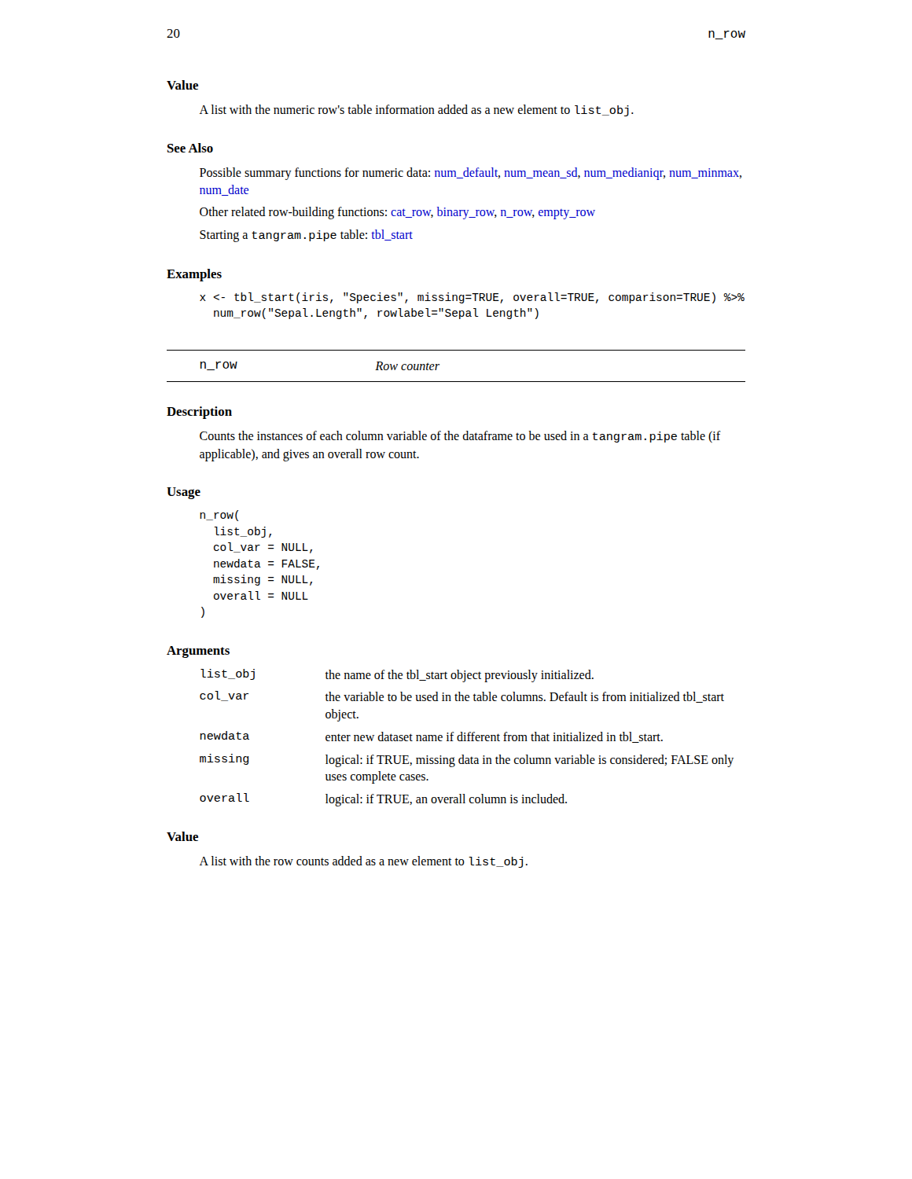20 n_row
Value
A list with the numeric row's table information added as a new element to list_obj.
See Also
Possible summary functions for numeric data: num_default, num_mean_sd, num_medianiqr, num_minmax, num_date
Other related row-building functions: cat_row, binary_row, n_row, empty_row
Starting a tangram.pipe table: tbl_start
Examples
x <- tbl_start(iris, "Species", missing=TRUE, overall=TRUE, comparison=TRUE) %>%
  num_row("Sepal.Length", rowlabel="Sepal Length")
n_row Row counter
Description
Counts the instances of each column variable of the dataframe to be used in a tangram.pipe table (if applicable), and gives an overall row count.
Usage
n_row(
  list_obj,
  col_var = NULL,
  newdata = FALSE,
  missing = NULL,
  overall = NULL
)
Arguments
list_obj
the name of the tbl_start object previously initialized.
col_var
the variable to be used in the table columns. Default is from initialized tbl_start object.
newdata
enter new dataset name if different from that initialized in tbl_start.
missing
logical: if TRUE, missing data in the column variable is considered; FALSE only uses complete cases.
overall
logical: if TRUE, an overall column is included.
Value
A list with the row counts added as a new element to list_obj.